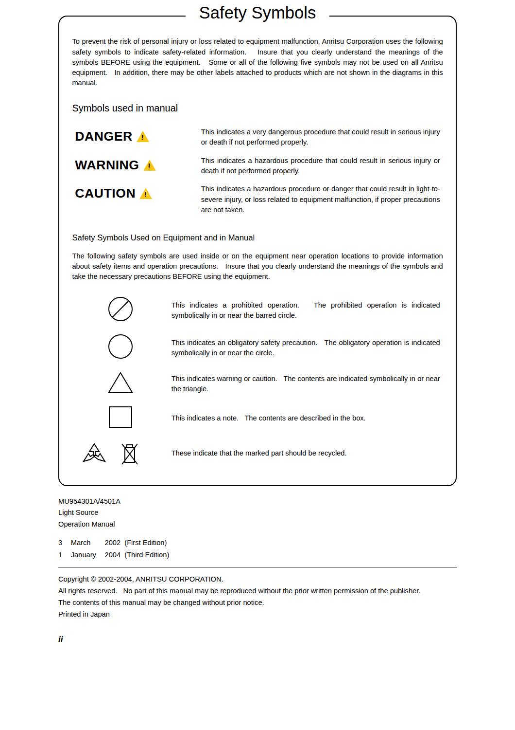Safety Symbols
To prevent the risk of personal injury or loss related to equipment malfunction, Anritsu Corporation uses the following safety symbols to indicate safety-related information. Insure that you clearly understand the meanings of the symbols BEFORE using the equipment. Some or all of the following five symbols may not be used on all Anritsu equipment. In addition, there may be other labels attached to products which are not shown in the diagrams in this manual.
Symbols used in manual
| DANGER | This indicates a very dangerous procedure that could result in serious injury or death if not performed properly. |
| WARNING | This indicates a hazardous procedure that could result in serious injury or death if not performed properly. |
| CAUTION | This indicates a hazardous procedure or danger that could result in light-to-severe injury, or loss related to equipment malfunction, if proper precautions are not taken. |
Safety Symbols Used on Equipment and in Manual
The following safety symbols are used inside or on the equipment near operation locations to provide information about safety items and operation precautions. Insure that you clearly understand the meanings of the symbols and take the necessary precautions BEFORE using the equipment.
| | This indicates a prohibited operation. The prohibited operation is indicated symbolically in or near the barred circle. |
| | This indicates an obligatory safety precaution. The obligatory operation is indicated symbolically in or near the circle. |
| | This indicates warning or caution. The contents are indicated symbolically in or near the triangle. |
| | This indicates a note. The contents are described in the box. |
| | These indicate that the marked part should be recycled. |
MU954301A/4501A
Light Source
Operation Manual
| 3 | March | 2002 (First Edition) |
| 1 | January | 2004 (Third Edition) |
Copyright © 2002-2004, ANRITSU CORPORATION.
All rights reserved. No part of this manual may be reproduced without the prior written permission of the publisher.
The contents of this manual may be changed without prior notice.
Printed in Japan
ii